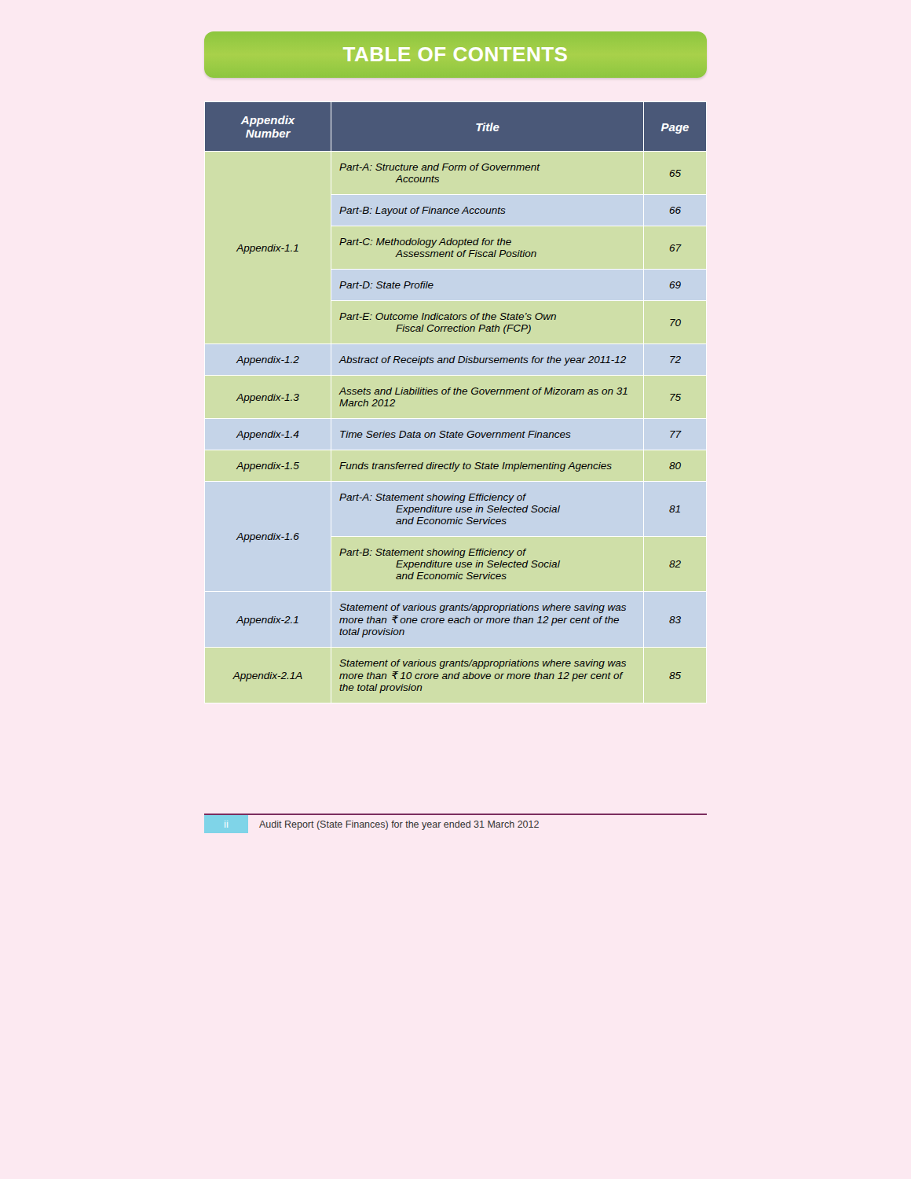TABLE OF CONTENTS
| Appendix Number | Title | Page |
| --- | --- | --- |
| Appendix-1.1 | Part-A: Structure and Form of Government Accounts | 65 |
| Part-B: Layout of Finance Accounts | 66 |
| Part-C: Methodology Adopted for the Assessment of Fiscal Position | 67 |
| Part-D: State Profile | 69 |
| Part-E: Outcome Indicators of the State’s Own Fiscal Correction Path (FCP) | 70 |
| Appendix-1.2 | Abstract of Receipts and Disbursements for the year 2011-12 | 72 |
| Appendix-1.3 | Assets and Liabilities of the Government of Mizoram as on 31 March 2012 | 75 |
| Appendix-1.4 | Time Series Data on State Government Finances | 77 |
| Appendix-1.5 | Funds transferred directly to State Implementing Agencies | 80 |
| Appendix-1.6 | Part-A: Statement showing Efficiency of Expenditure use in Selected Social and Economic Services | 81 |
| Part-B: Statement showing Efficiency of Expenditure use in Selected Social and Economic Services | 82 |
| Appendix-2.1 | Statement of various grants/appropriations where saving was more than ₹ one crore each or more than 12 per cent of the total provision | 83 |
| Appendix-2.1A | Statement of various grants/appropriations where saving was more than ₹ 10 crore and above or more than 12 per cent of the total provision | 85 |
ii
Audit Report (State Finances) for the year ended 31 March 2012